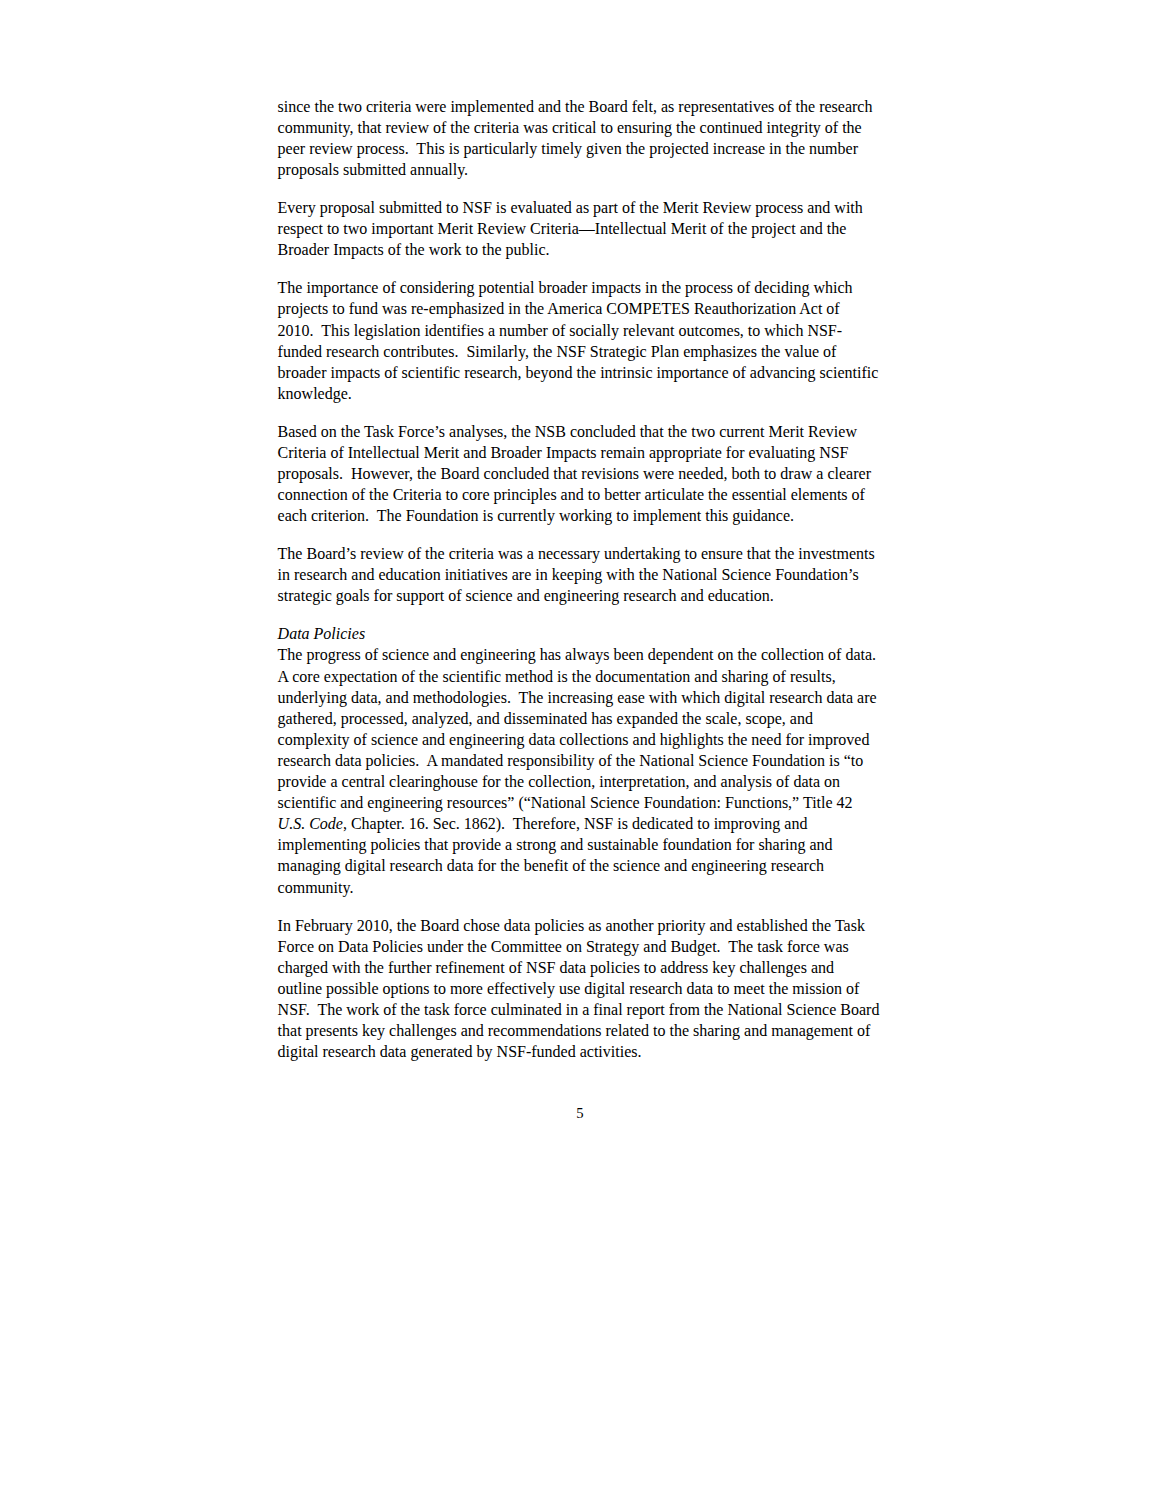since the two criteria were implemented and the Board felt, as representatives of the research community, that review of the criteria was critical to ensuring the continued integrity of the peer review process. This is particularly timely given the projected increase in the number proposals submitted annually.
Every proposal submitted to NSF is evaluated as part of the Merit Review process and with respect to two important Merit Review Criteria—Intellectual Merit of the project and the Broader Impacts of the work to the public.
The importance of considering potential broader impacts in the process of deciding which projects to fund was re-emphasized in the America COMPETES Reauthorization Act of 2010. This legislation identifies a number of socially relevant outcomes, to which NSF-funded research contributes. Similarly, the NSF Strategic Plan emphasizes the value of broader impacts of scientific research, beyond the intrinsic importance of advancing scientific knowledge.
Based on the Task Force’s analyses, the NSB concluded that the two current Merit Review Criteria of Intellectual Merit and Broader Impacts remain appropriate for evaluating NSF proposals. However, the Board concluded that revisions were needed, both to draw a clearer connection of the Criteria to core principles and to better articulate the essential elements of each criterion. The Foundation is currently working to implement this guidance.
The Board’s review of the criteria was a necessary undertaking to ensure that the investments in research and education initiatives are in keeping with the National Science Foundation’s strategic goals for support of science and engineering research and education.
Data Policies
The progress of science and engineering has always been dependent on the collection of data. A core expectation of the scientific method is the documentation and sharing of results, underlying data, and methodologies. The increasing ease with which digital research data are gathered, processed, analyzed, and disseminated has expanded the scale, scope, and complexity of science and engineering data collections and highlights the need for improved research data policies. A mandated responsibility of the National Science Foundation is “to provide a central clearinghouse for the collection, interpretation, and analysis of data on scientific and engineering resources” (“National Science Foundation: Functions,” Title 42 U.S. Code, Chapter. 16. Sec. 1862). Therefore, NSF is dedicated to improving and implementing policies that provide a strong and sustainable foundation for sharing and managing digital research data for the benefit of the science and engineering research community.
In February 2010, the Board chose data policies as another priority and established the Task Force on Data Policies under the Committee on Strategy and Budget. The task force was charged with the further refinement of NSF data policies to address key challenges and outline possible options to more effectively use digital research data to meet the mission of NSF. The work of the task force culminated in a final report from the National Science Board that presents key challenges and recommendations related to the sharing and management of digital research data generated by NSF-funded activities.
5